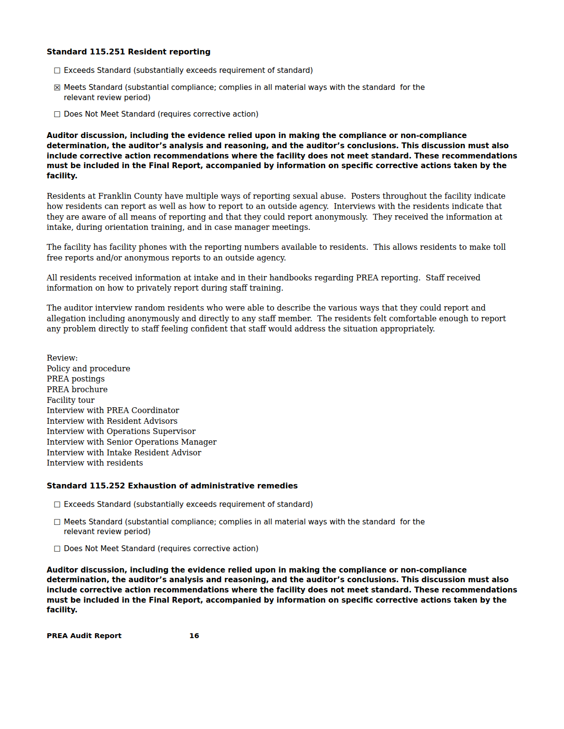Standard 115.251 Resident reporting
☐
Exceeds Standard (substantially exceeds requirement of standard)
☒
Meets Standard (substantial compliance; complies in all material ways with the standard for the relevant review period)
☐
Does Not Meet Standard (requires corrective action)
Auditor discussion, including the evidence relied upon in making the compliance or non-compliance determination, the auditor’s analysis and reasoning, and the auditor’s conclusions. This discussion must also include corrective action recommendations where the facility does not meet standard. These recommendations must be included in the Final Report, accompanied by information on specific corrective actions taken by the facility.
Residents at Franklin County have multiple ways of reporting sexual abuse. Posters throughout the facility indicate how residents can report as well as how to report to an outside agency. Interviews with the residents indicate that they are aware of all means of reporting and that they could report anonymously. They received the information at intake, during orientation training, and in case manager meetings.
The facility has facility phones with the reporting numbers available to residents. This allows residents to make toll free reports and/or anonymous reports to an outside agency.
All residents received information at intake and in their handbooks regarding PREA reporting. Staff received information on how to privately report during staff training.
The auditor interview random residents who were able to describe the various ways that they could report and allegation including anonymously and directly to any staff member. The residents felt comfortable enough to report any problem directly to staff feeling confident that staff would address the situation appropriately.
Review:
Policy and procedure
PREA postings
PREA brochure
Facility tour
Interview with PREA Coordinator
Interview with Resident Advisors
Interview with Operations Supervisor
Interview with Senior Operations Manager
Interview with Intake Resident Advisor
Interview with residents
Standard 115.252 Exhaustion of administrative remedies
☐
Exceeds Standard (substantially exceeds requirement of standard)
☐
Meets Standard (substantial compliance; complies in all material ways with the standard for the relevant review period)
☐
Does Not Meet Standard (requires corrective action)
Auditor discussion, including the evidence relied upon in making the compliance or non-compliance determination, the auditor’s analysis and reasoning, and the auditor’s conclusions. This discussion must also include corrective action recommendations where the facility does not meet standard. These recommendations must be included in the Final Report, accompanied by information on specific corrective actions taken by the facility.
PREA Audit Report
16